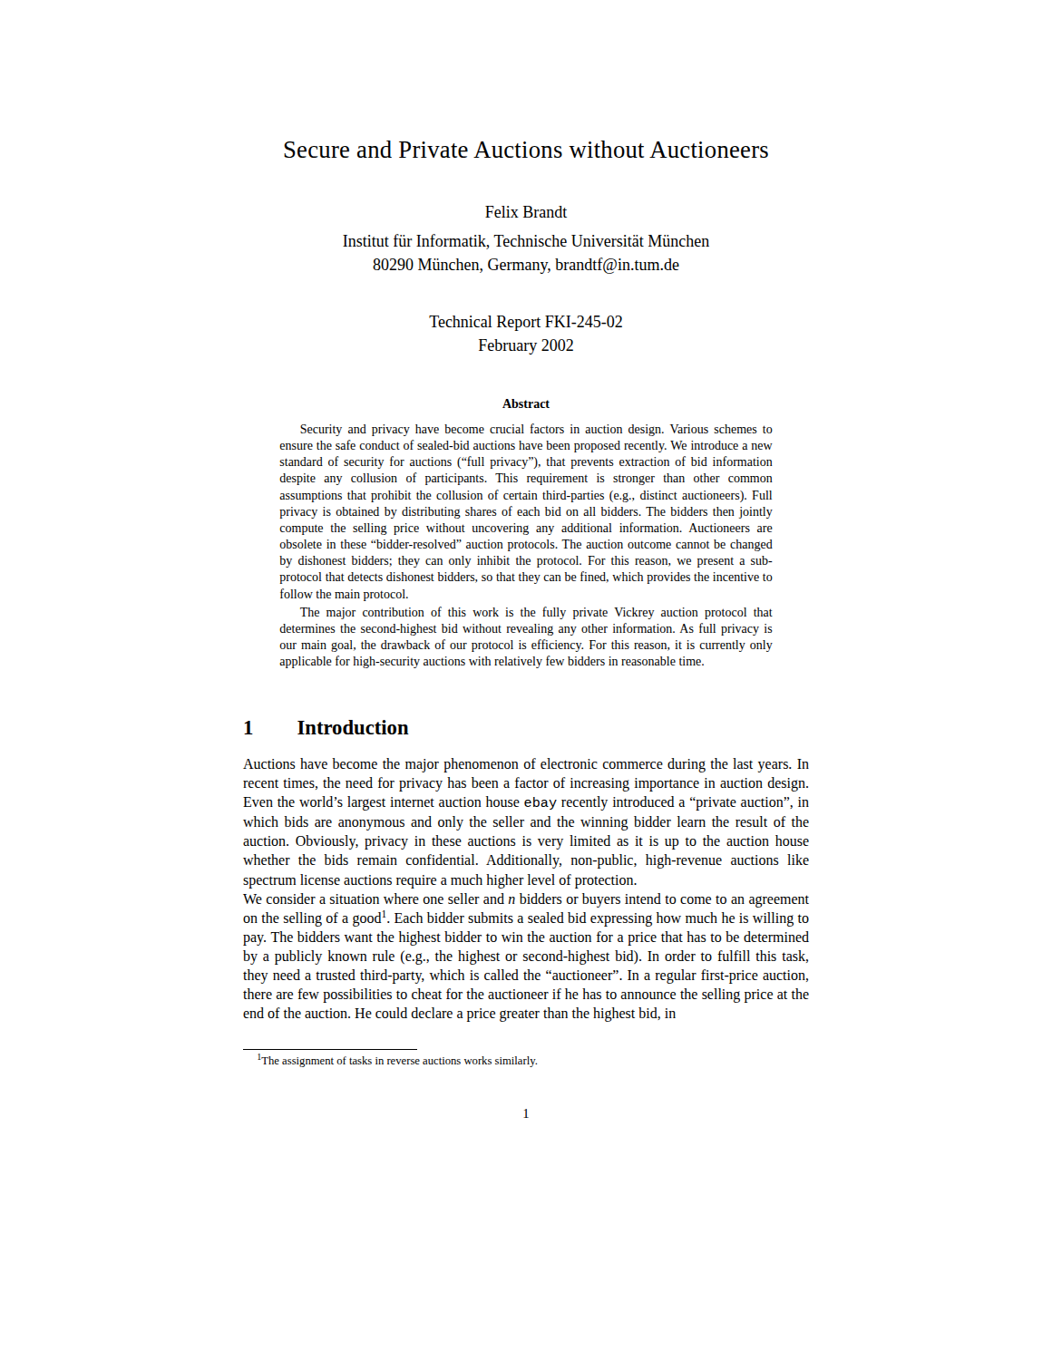Secure and Private Auctions without Auctioneers
Felix Brandt
Institut für Informatik, Technische Universität München
80290 München, Germany, brandtf@in.tum.de
Technical Report FKI-245-02
February 2002
Abstract
Security and privacy have become crucial factors in auction design. Various schemes to ensure the safe conduct of sealed-bid auctions have been proposed recently. We introduce a new standard of security for auctions (“full privacy”), that prevents extraction of bid information despite any collusion of participants. This requirement is stronger than other common assumptions that prohibit the collusion of certain third-parties (e.g., distinct auctioneers). Full privacy is obtained by distributing shares of each bid on all bidders. The bidders then jointly compute the selling price without uncovering any additional information. Auctioneers are obsolete in these “bidder-resolved” auction protocols. The auction outcome cannot be changed by dishonest bidders; they can only inhibit the protocol. For this reason, we present a sub-protocol that detects dishonest bidders, so that they can be fined, which provides the incentive to follow the main protocol.
The major contribution of this work is the fully private Vickrey auction protocol that determines the second-highest bid without revealing any other information. As full privacy is our main goal, the drawback of our protocol is efficiency. For this reason, it is currently only applicable for high-security auctions with relatively few bidders in reasonable time.
1 Introduction
Auctions have become the major phenomenon of electronic commerce during the last years. In recent times, the need for privacy has been a factor of increasing importance in auction design. Even the world’s largest internet auction house ebay recently introduced a “private auction”, in which bids are anonymous and only the seller and the winning bidder learn the result of the auction. Obviously, privacy in these auctions is very limited as it is up to the auction house whether the bids remain confidential. Additionally, non-public, high-revenue auctions like spectrum license auctions require a much higher level of protection.
We consider a situation where one seller and n bidders or buyers intend to come to an agreement on the selling of a good1. Each bidder submits a sealed bid expressing how much he is willing to pay. The bidders want the highest bidder to win the auction for a price that has to be determined by a publicly known rule (e.g., the highest or second-highest bid). In order to fulfill this task, they need a trusted third-party, which is called the “auctioneer”. In a regular first-price auction, there are few possibilities to cheat for the auctioneer if he has to announce the selling price at the end of the auction. He could declare a price greater than the highest bid, in
1The assignment of tasks in reverse auctions works similarly.
1